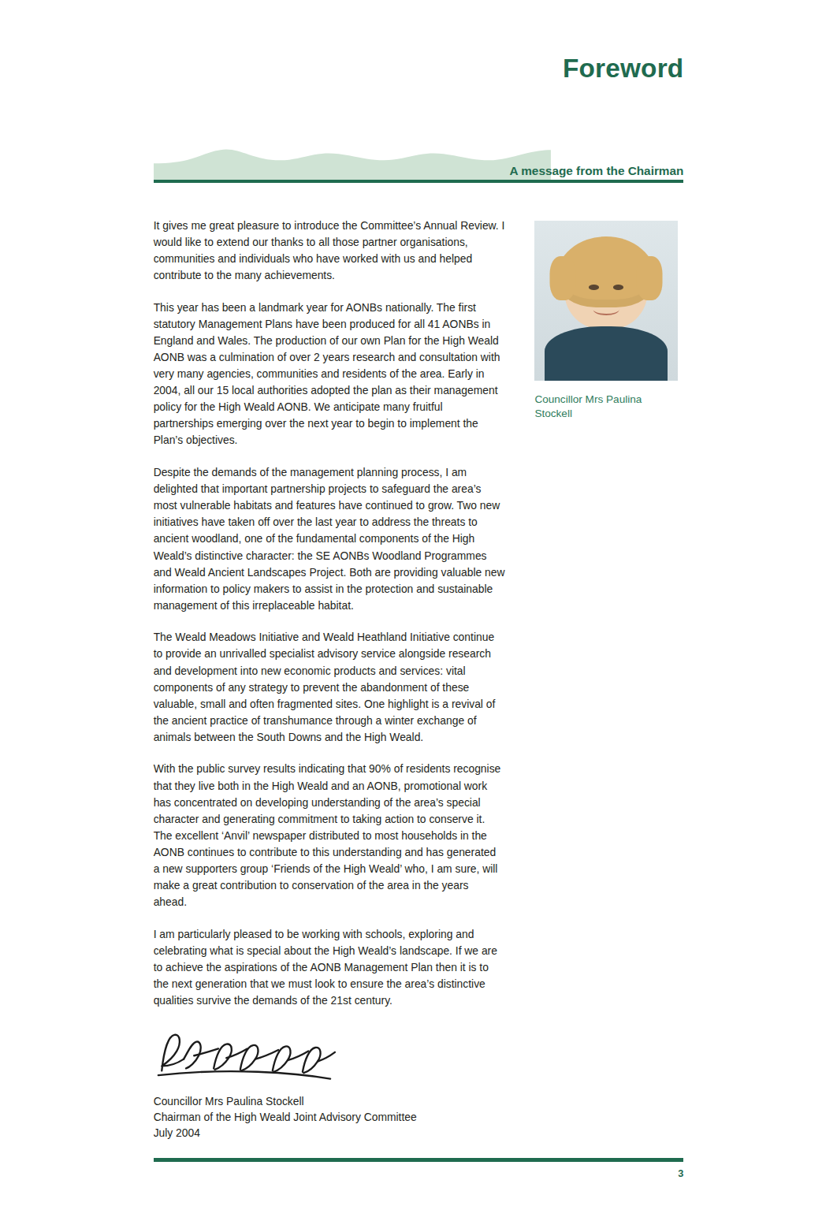Foreword
A message from the Chairman
It gives me great pleasure to introduce the Committee’s Annual Review. I would like to extend our thanks to all those partner organisations, communities and individuals who have worked with us and helped contribute to the many achievements.
This year has been a landmark year for AONBs nationally. The first statutory Management Plans have been produced for all 41 AONBs in England and Wales. The production of our own Plan for the High Weald AONB was a culmination of over 2 years research and consultation with very many agencies, communities and residents of the area. Early in 2004, all our 15 local authorities adopted the plan as their management policy for the High Weald AONB. We anticipate many fruitful partnerships emerging over the next year to begin to implement the Plan’s objectives.
Despite the demands of the management planning process, I am delighted that important partnership projects to safeguard the area’s most vulnerable habitats and features have continued to grow. Two new initiatives have taken off over the last year to address the threats to ancient woodland, one of the fundamental components of the High Weald’s distinctive character: the SE AONBs Woodland Programmes and Weald Ancient Landscapes Project. Both are providing valuable new information to policy makers to assist in the protection and sustainable management of this irreplaceable habitat.
The Weald Meadows Initiative and Weald Heathland Initiative continue to provide an unrivalled specialist advisory service alongside research and development into new economic products and services: vital components of any strategy to prevent the abandonment of these valuable, small and often fragmented sites. One highlight is a revival of the ancient practice of transhumance through a winter exchange of animals between the South Downs and the High Weald.
With the public survey results indicating that 90% of residents recognise that they live both in the High Weald and an AONB, promotional work has concentrated on developing understanding of the area’s special character and generating commitment to taking action to conserve it. The excellent ‘Anvil’ newspaper distributed to most households in the AONB continues to contribute to this understanding and has generated a new supporters group ‘Friends of the High Weald’ who, I am sure, will make a great contribution to conservation of the area in the years ahead.
I am particularly pleased to be working with schools, exploring and celebrating what is special about the High Weald’s landscape. If we are to achieve the aspirations of the AONB Management Plan then it is to the next generation that we must look to ensure the area’s distinctive qualities survive the demands of the 21st century.
Councillor Mrs Paulina Stockell
Chairman of the High Weald Joint Advisory Committee
July 2004
Councillor Mrs Paulina Stockell
3